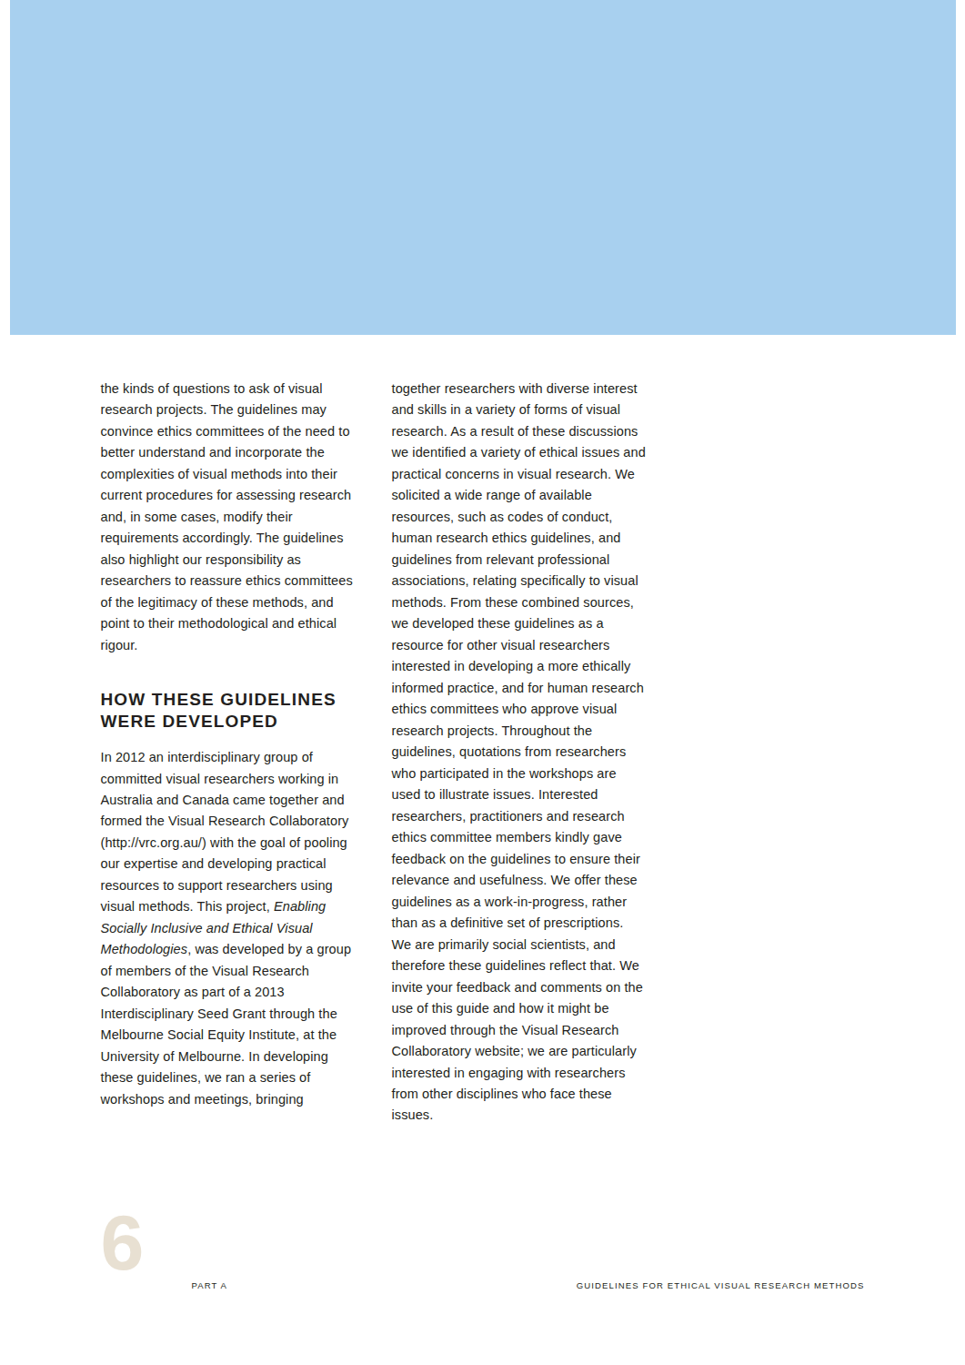the kinds of questions to ask of visual research projects. The guidelines may convince ethics committees of the need to better understand and incorporate the complexities of visual methods into their current procedures for assessing research and, in some cases, modify their requirements accordingly. The guidelines also highlight our responsibility as researchers to reassure ethics committees of the legitimacy of these methods, and point to their methodological and ethical rigour.
How these guidelines
were developed
In 2012 an interdisciplinary group of committed visual researchers working in Australia and Canada came together and formed the Visual Research Collaboratory (http://vrc.org.au/) with the goal of pooling our expertise and developing practical resources to support researchers using visual methods. This project, Enabling Socially Inclusive and Ethical Visual Methodologies, was developed by a group of members of the Visual Research Collaboratory as part of a 2013 Interdisciplinary Seed Grant through the Melbourne Social Equity Institute, at the University of Melbourne. In developing these guidelines, we ran a series of workshops and meetings, bringing
together researchers with diverse interest and skills in a variety of forms of visual research. As a result of these discussions we identified a variety of ethical issues and practical concerns in visual research. We solicited a wide range of available resources, such as codes of conduct, human research ethics guidelines, and guidelines from relevant professional associations, relating specifically to visual methods. From these combined sources, we developed these guidelines as a resource for other visual researchers interested in developing a more ethically informed practice, and for human research ethics committees who approve visual research projects. Throughout the guidelines, quotations from researchers who participated in the workshops are used to illustrate issues. Interested researchers, practitioners and research ethics committee members kindly gave feedback on the guidelines to ensure their relevance and usefulness. We offer these guidelines as a work-in-progress, rather than as a definitive set of prescriptions. We are primarily social scientists, and therefore these guidelines reflect that. We invite your feedback and comments on the use of this guide and how it might be improved through the Visual Research Collaboratory website; we are particularly interested in engaging with researchers from other disciplines who face these issues.
6
Part A
Guidelines for Ethical Visual Research Methods